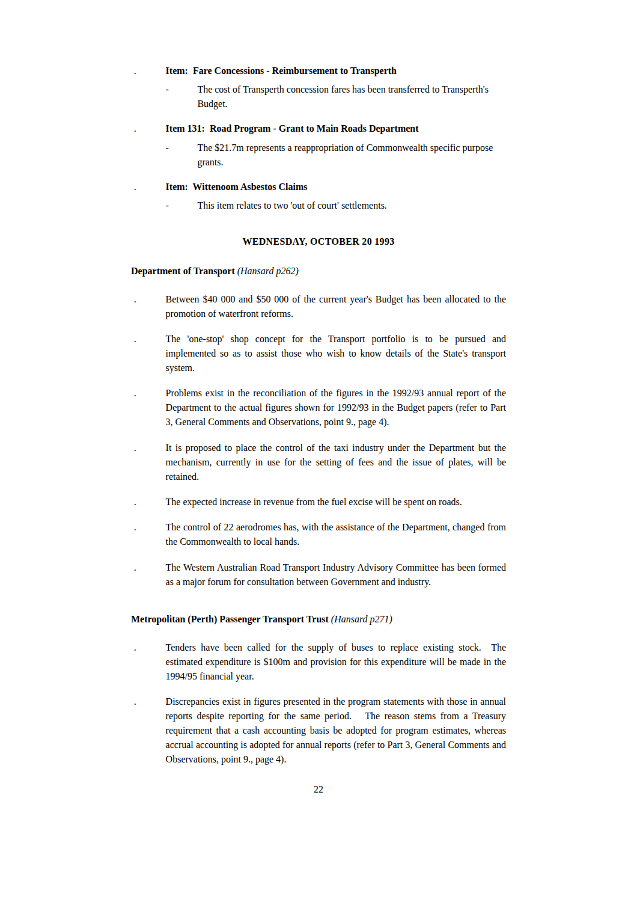.
Item: Fare Concessions - Reimbursement to Transperth
-
The cost of Transperth concession fares has been transferred to Transperth's Budget.
.
Item 131: Road Program - Grant to Main Roads Department
-
The $21.7m represents a reappropriation of Commonwealth specific purpose grants.
.
Item: Wittenoom Asbestos Claims
-
This item relates to two 'out of court' settlements.
WEDNESDAY, OCTOBER 20 1993
Department of Transport (Hansard p262)
.
Between $40 000 and $50 000 of the current year's Budget has been allocated to the promotion of waterfront reforms.
.
The 'one-stop' shop concept for the Transport portfolio is to be pursued and implemented so as to assist those who wish to know details of the State's transport system.
.
Problems exist in the reconciliation of the figures in the 1992/93 annual report of the Department to the actual figures shown for 1992/93 in the Budget papers (refer to Part 3, General Comments and Observations, point 9., page 4).
.
It is proposed to place the control of the taxi industry under the Department but the mechanism, currently in use for the setting of fees and the issue of plates, will be retained.
.
The expected increase in revenue from the fuel excise will be spent on roads.
.
The control of 22 aerodromes has, with the assistance of the Department, changed from the Commonwealth to local hands.
.
The Western Australian Road Transport Industry Advisory Committee has been formed as a major forum for consultation between Government and industry.
Metropolitan (Perth) Passenger Transport Trust (Hansard p271)
.
Tenders have been called for the supply of buses to replace existing stock. The estimated expenditure is $100m and provision for this expenditure will be made in the 1994/95 financial year.
.
Discrepancies exist in figures presented in the program statements with those in annual reports despite reporting for the same period. The reason stems from a Treasury requirement that a cash accounting basis be adopted for program estimates, whereas accrual accounting is adopted for annual reports (refer to Part 3, General Comments and Observations, point 9., page 4).
22